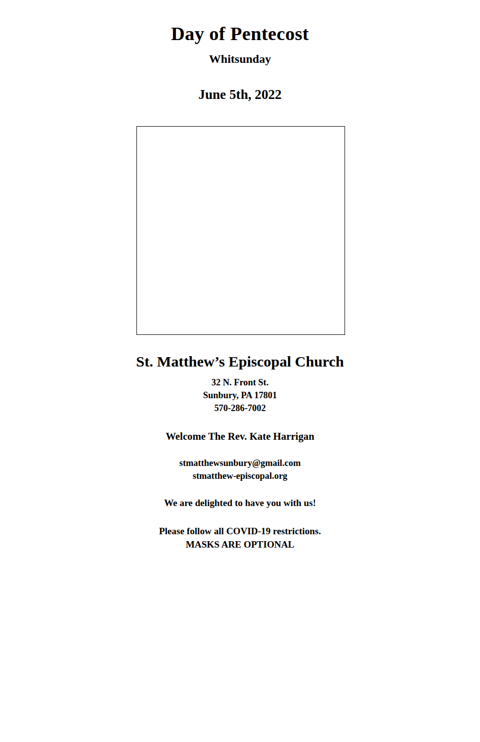Day of Pentecost
Whitsunday
June 5th, 2022
St. Matthew’s Episcopal Church
32 N. Front St.
Sunbury, PA 17801
570-286-7002
Welcome The Rev. Kate Harrigan
stmatthewsunbury@gmail.com
stmatthew-episcopal.org
We are delighted to have you with us!
Please follow all COVID-19 restrictions. MASKS ARE OPTIONAL